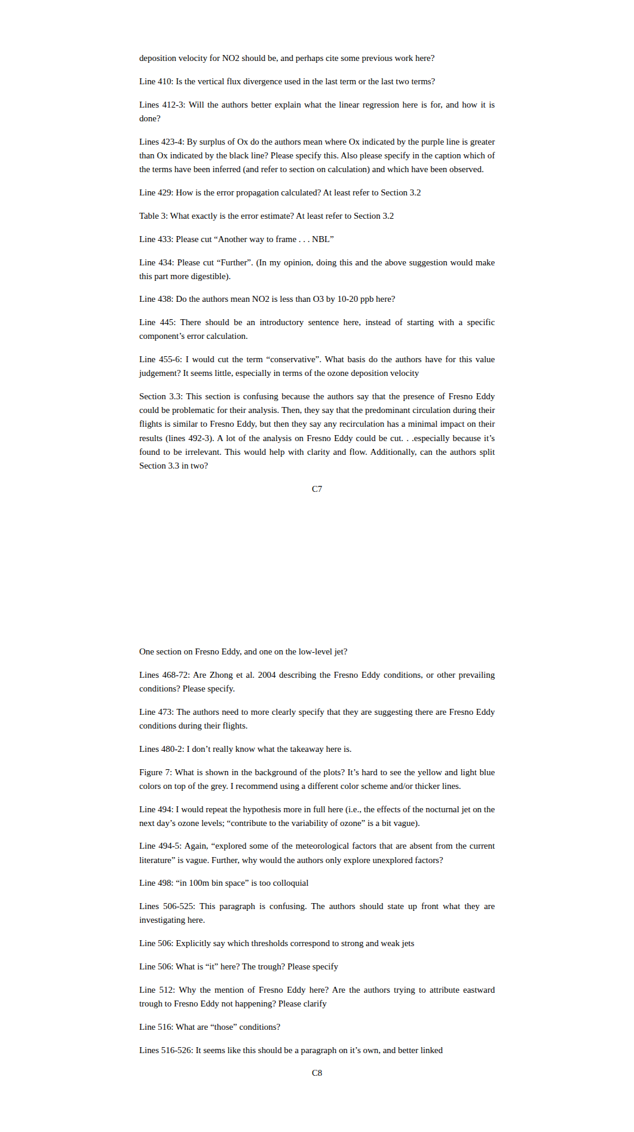deposition velocity for NO2 should be, and perhaps cite some previous work here?
Line 410: Is the vertical flux divergence used in the last term or the last two terms?
Lines 412-3: Will the authors better explain what the linear regression here is for, and how it is done?
Lines 423-4: By surplus of Ox do the authors mean where Ox indicated by the purple line is greater than Ox indicated by the black line? Please specify this. Also please specify in the caption which of the terms have been inferred (and refer to section on calculation) and which have been observed.
Line 429: How is the error propagation calculated? At least refer to Section 3.2
Table 3: What exactly is the error estimate? At least refer to Section 3.2
Line 433: Please cut “Another way to frame . . . NBL”
Line 434: Please cut “Further”. (In my opinion, doing this and the above suggestion would make this part more digestible).
Line 438: Do the authors mean NO2 is less than O3 by 10-20 ppb here?
Line 445: There should be an introductory sentence here, instead of starting with a specific component’s error calculation.
Line 455-6: I would cut the term “conservative”. What basis do the authors have for this value judgement? It seems little, especially in terms of the ozone deposition velocity
Section 3.3: This section is confusing because the authors say that the presence of Fresno Eddy could be problematic for their analysis. Then, they say that the predominant circulation during their flights is similar to Fresno Eddy, but then they say any recirculation has a minimal impact on their results (lines 492-3). A lot of the analysis on Fresno Eddy could be cut. . .especially because it’s found to be irrelevant. This would help with clarity and flow. Additionally, can the authors split Section 3.3 in two?
C7
One section on Fresno Eddy, and one on the low-level jet?
Lines 468-72: Are Zhong et al. 2004 describing the Fresno Eddy conditions, or other prevailing conditions? Please specify.
Line 473: The authors need to more clearly specify that they are suggesting there are Fresno Eddy conditions during their flights.
Lines 480-2: I don’t really know what the takeaway here is.
Figure 7: What is shown in the background of the plots? It’s hard to see the yellow and light blue colors on top of the grey. I recommend using a different color scheme and/or thicker lines.
Line 494: I would repeat the hypothesis more in full here (i.e., the effects of the nocturnal jet on the next day’s ozone levels; “contribute to the variability of ozone” is a bit vague).
Line 494-5: Again, “explored some of the meteorological factors that are absent from the current literature” is vague. Further, why would the authors only explore unexplored factors?
Line 498: “in 100m bin space” is too colloquial
Lines 506-525: This paragraph is confusing. The authors should state up front what they are investigating here.
Line 506: Explicitly say which thresholds correspond to strong and weak jets
Line 506: What is “it” here? The trough? Please specify
Line 512: Why the mention of Fresno Eddy here? Are the authors trying to attribute eastward trough to Fresno Eddy not happening? Please clarify
Line 516: What are “those” conditions?
Lines 516-526: It seems like this should be a paragraph on it’s own, and better linked
C8